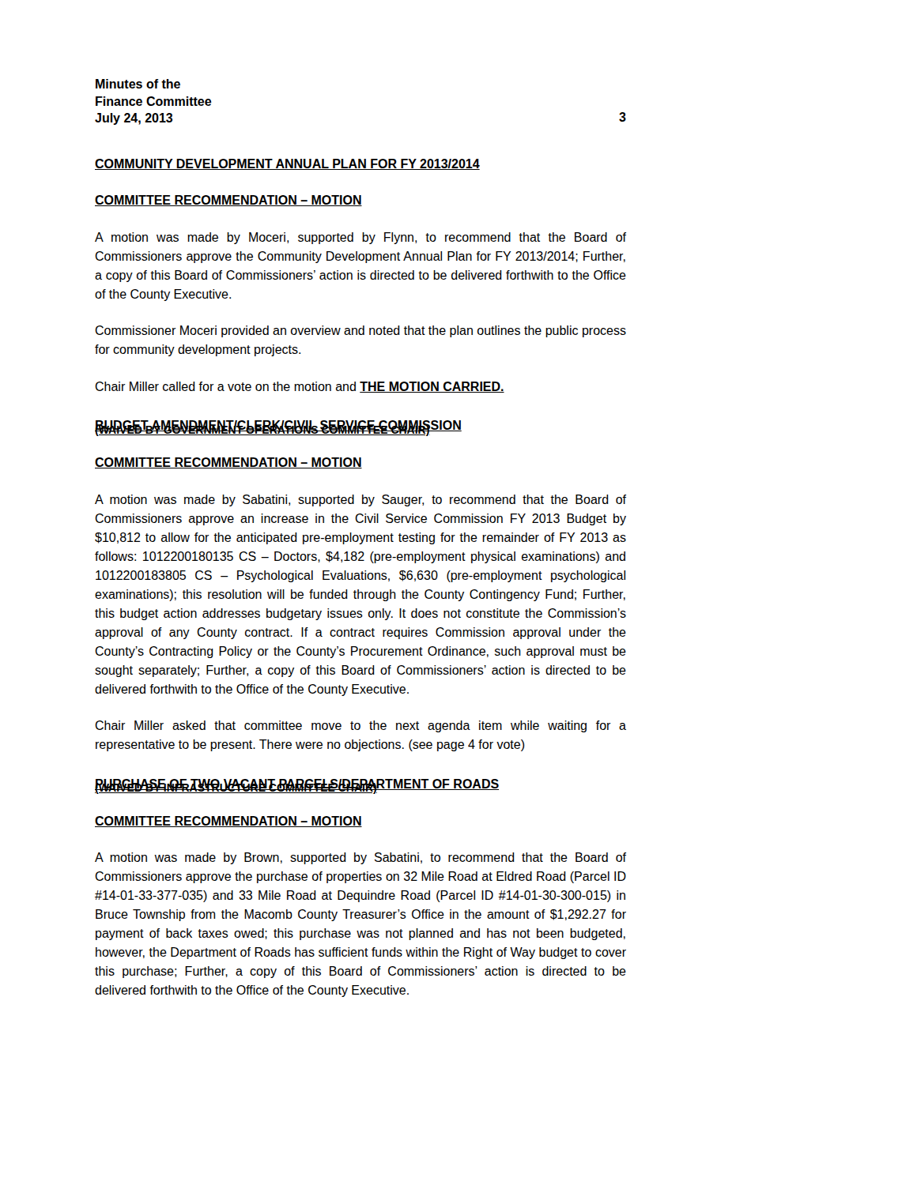Minutes of the
Finance Committee
July 24, 2013
3
Community Development Annual Plan for FY 2013/2014
Committee Recommendation – Motion
A motion was made by Moceri, supported by Flynn, to recommend that the Board of Commissioners approve the Community Development Annual Plan for FY 2013/2014; Further, a copy of this Board of Commissioners’ action is directed to be delivered forthwith to the Office of the County Executive.
Commissioner Moceri provided an overview and noted that the plan outlines the public process for community development projects.
Chair Miller called for a vote on the motion and THE MOTION CARRIED.
Budget Amendment/Clerk/Civil Service Commission
(Waived by Government Operations Committee Chair)
Committee Recommendation – Motion
A motion was made by Sabatini, supported by Sauger, to recommend that the Board of Commissioners approve an increase in the Civil Service Commission FY 2013 Budget by $10,812 to allow for the anticipated pre-employment testing for the remainder of FY 2013 as follows: 1012200180135 CS – Doctors, $4,182 (pre-employment physical examinations) and 1012200183805 CS – Psychological Evaluations, $6,630 (pre-employment psychological examinations); this resolution will be funded through the County Contingency Fund; Further, this budget action addresses budgetary issues only. It does not constitute the Commission’s approval of any County contract. If a contract requires Commission approval under the County’s Contracting Policy or the County’s Procurement Ordinance, such approval must be sought separately; Further, a copy of this Board of Commissioners’ action is directed to be delivered forthwith to the Office of the County Executive.
Chair Miller asked that committee move to the next agenda item while waiting for a representative to be present. There were no objections. (see page 4 for vote)
Purchase of Two Vacant Parcels/Department of Roads
(Waived by Infrastructure Committee Chair)
Committee Recommendation – Motion
A motion was made by Brown, supported by Sabatini, to recommend that the Board of Commissioners approve the purchase of properties on 32 Mile Road at Eldred Road (Parcel ID #14-01-33-377-035) and 33 Mile Road at Dequindre Road (Parcel ID #14-01-30-300-015) in Bruce Township from the Macomb County Treasurer’s Office in the amount of $1,292.27 for payment of back taxes owed; this purchase was not planned and has not been budgeted, however, the Department of Roads has sufficient funds within the Right of Way budget to cover this purchase; Further, a copy of this Board of Commissioners’ action is directed to be delivered forthwith to the Office of the County Executive.